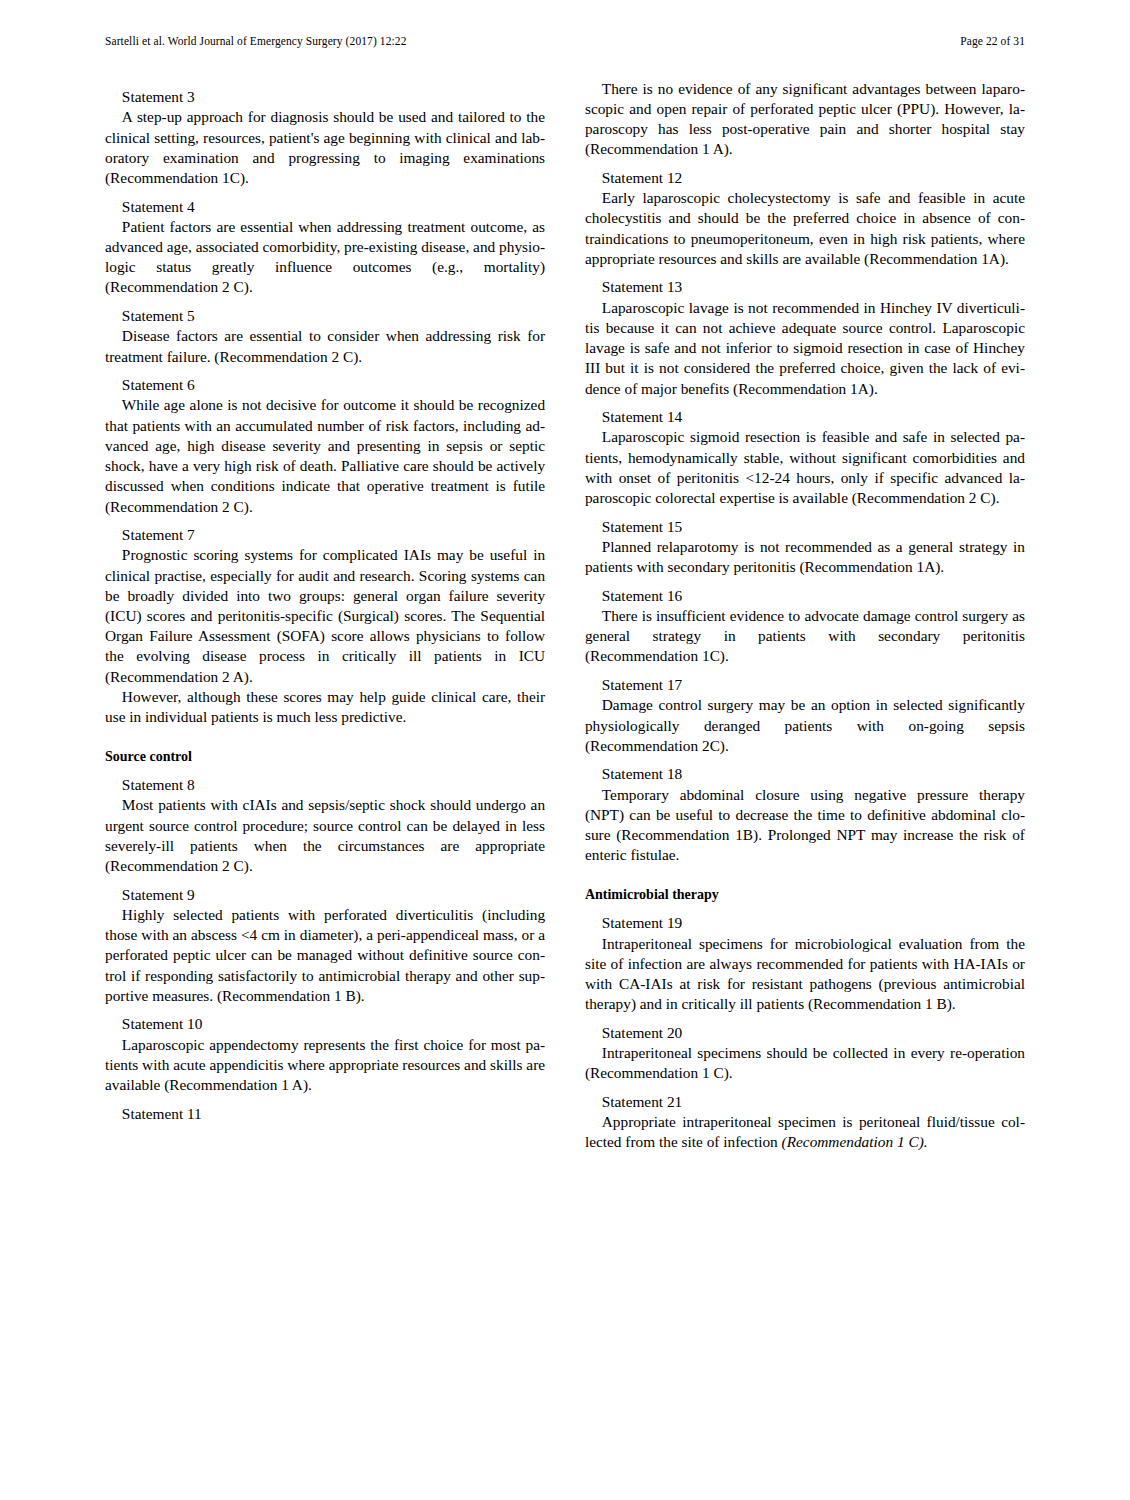Sartelli et al. World Journal of Emergency Surgery (2017) 12:22 Page 22 of 31
Statement 3
A step-up approach for diagnosis should be used and tailored to the clinical setting, resources, patient's age beginning with clinical and laboratory examination and progressing to imaging examinations (Recommendation 1C).
Statement 4
Patient factors are essential when addressing treatment outcome, as advanced age, associated comorbidity, pre-existing disease, and physiologic status greatly influence outcomes (e.g., mortality) (Recommendation 2 C).
Statement 5
Disease factors are essential to consider when addressing risk for treatment failure. (Recommendation 2 C).
Statement 6
While age alone is not decisive for outcome it should be recognized that patients with an accumulated number of risk factors, including advanced age, high disease severity and presenting in sepsis or septic shock, have a very high risk of death. Palliative care should be actively discussed when conditions indicate that operative treatment is futile (Recommendation 2 C).
Statement 7
Prognostic scoring systems for complicated IAIs may be useful in clinical practise, especially for audit and research. Scoring systems can be broadly divided into two groups: general organ failure severity (ICU) scores and peritonitis-specific (Surgical) scores. The Sequential Organ Failure Assessment (SOFA) score allows physicians to follow the evolving disease process in critically ill patients in ICU (Recommendation 2 A).
However, although these scores may help guide clinical care, their use in individual patients is much less predictive.
Source control
Statement 8
Most patients with cIAIs and sepsis/septic shock should undergo an urgent source control procedure; source control can be delayed in less severely-ill patients when the circumstances are appropriate (Recommendation 2 C).
Statement 9
Highly selected patients with perforated diverticulitis (including those with an abscess <4 cm in diameter), a peri-appendiceal mass, or a perforated peptic ulcer can be managed without definitive source control if responding satisfactorily to antimicrobial therapy and other supportive measures. (Recommendation 1 B).
Statement 10
Laparoscopic appendectomy represents the first choice for most patients with acute appendicitis where appropriate resources and skills are available (Recommendation 1 A).
Statement 11
There is no evidence of any significant advantages between laparoscopic and open repair of perforated peptic ulcer (PPU). However, laparoscopy has less post-operative pain and shorter hospital stay (Recommendation 1 A).
Statement 12
Early laparoscopic cholecystectomy is safe and feasible in acute cholecystitis and should be the preferred choice in absence of contraindications to pneumoperitoneum, even in high risk patients, where appropriate resources and skills are available (Recommendation 1A).
Statement 13
Laparoscopic lavage is not recommended in Hinchey IV diverticulitis because it can not achieve adequate source control. Laparoscopic lavage is safe and not inferior to sigmoid resection in case of Hinchey III but it is not considered the preferred choice, given the lack of evidence of major benefits (Recommendation 1A).
Statement 14
Laparoscopic sigmoid resection is feasible and safe in selected patients, hemodynamically stable, without significant comorbidities and with onset of peritonitis <12-24 hours, only if specific advanced laparoscopic colorectal expertise is available (Recommendation 2 C).
Statement 15
Planned relaparotomy is not recommended as a general strategy in patients with secondary peritonitis (Recommendation 1A).
Statement 16
There is insufficient evidence to advocate damage control surgery as general strategy in patients with secondary peritonitis (Recommendation 1C).
Statement 17
Damage control surgery may be an option in selected significantly physiologically deranged patients with on-going sepsis (Recommendation 2C).
Statement 18
Temporary abdominal closure using negative pressure therapy (NPT) can be useful to decrease the time to definitive abdominal closure (Recommendation 1B). Prolonged NPT may increase the risk of enteric fistulae.
Antimicrobial therapy
Statement 19
Intraperitoneal specimens for microbiological evaluation from the site of infection are always recommended for patients with HA-IAIs or with CA-IAIs at risk for resistant pathogens (previous antimicrobial therapy) and in critically ill patients (Recommendation 1 B).
Statement 20
Intraperitoneal specimens should be collected in every re-operation (Recommendation 1 C).
Statement 21
Appropriate intraperitoneal specimen is peritoneal fluid/tissue collected from the site of infection (Recommendation 1 C).